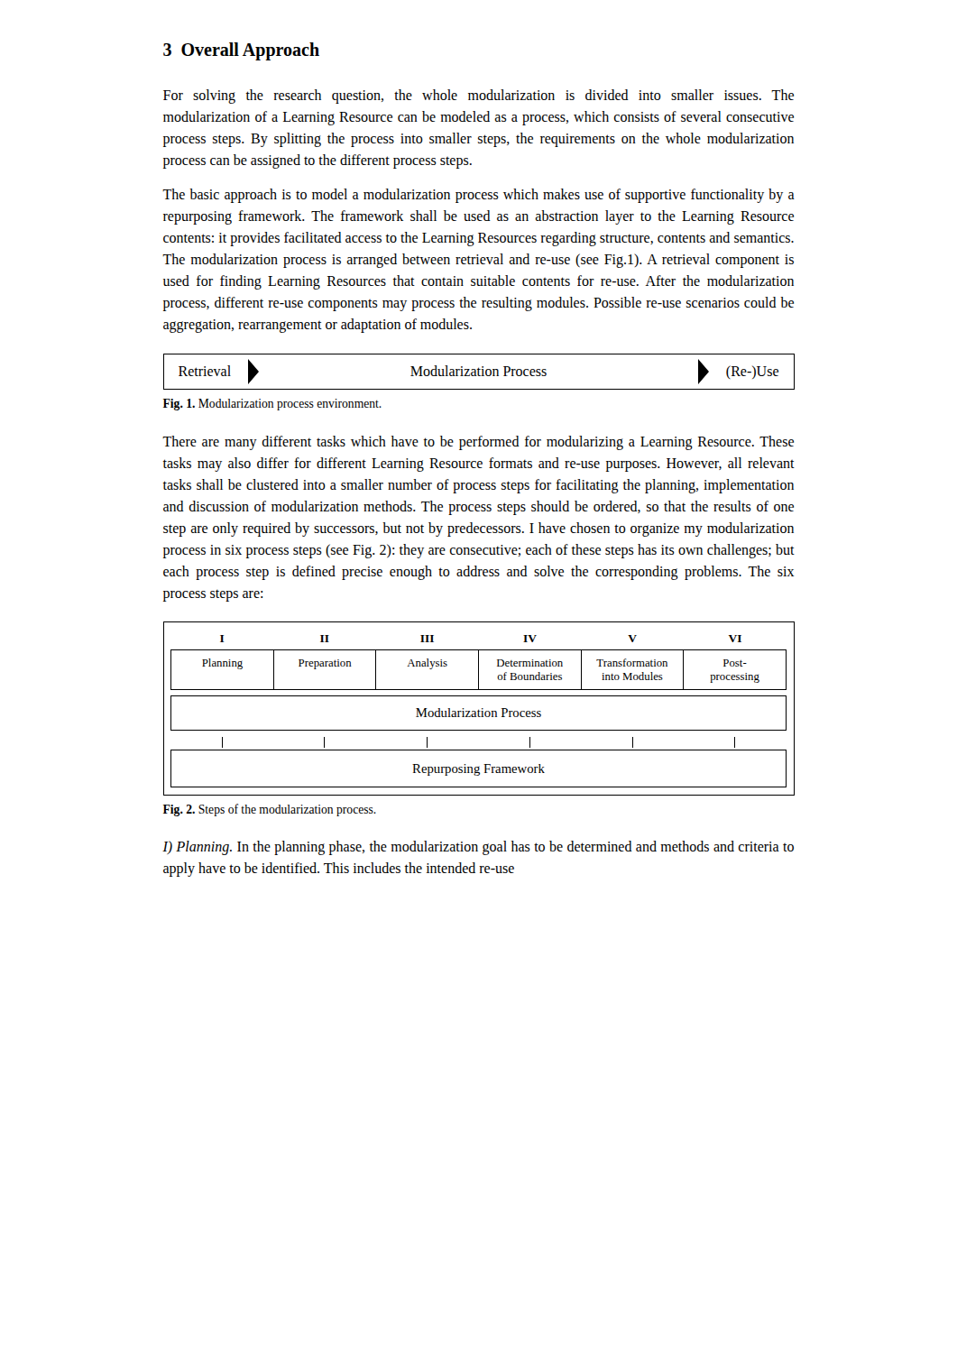3 Overall Approach
For solving the research question, the whole modularization is divided into smaller issues. The modularization of a Learning Resource can be modeled as a process, which consists of several consecutive process steps. By splitting the process into smaller steps, the requirements on the whole modularization process can be assigned to the different process steps.
The basic approach is to model a modularization process which makes use of supportive functionality by a repurposing framework. The framework shall be used as an abstraction layer to the Learning Resource contents: it provides facilitated access to the Learning Resources regarding structure, contents and semantics. The modularization process is arranged between retrieval and re-use (see Fig.1). A retrieval component is used for finding Learning Resources that contain suitable contents for re-use. After the modularization process, different re-use components may process the resulting modules. Possible re-use scenarios could be aggregation, rearrangement or adaptation of modules.
Retrieval
Modularization Process
(Re-)Use
Fig. 1. Modularization process environment.
There are many different tasks which have to be performed for modularizing a Learning Resource. These tasks may also differ for different Learning Resource formats and re-use purposes. However, all relevant tasks shall be clustered into a smaller number of process steps for facilitating the planning, implementation and discussion of modularization methods. The process steps should be ordered, so that the results of one step are only required by successors, but not by predecessors. I have chosen to organize my modularization process in six process steps (see Fig. 2): they are consecutive; each of these steps has its own challenges; but each process step is defined precise enough to address and solve the corresponding problems. The six process steps are:
III III IV VVI
Planning
Preparation
Analysis
Determination
of Boundaries
Transformation
into Modules
Post-
processing
Modularization Process
Repurposing Framework
Fig. 2. Steps of the modularization process.
I) Planning. In the planning phase, the modularization goal has to be determined and methods and criteria to apply have to be identified. This includes the intended re-use